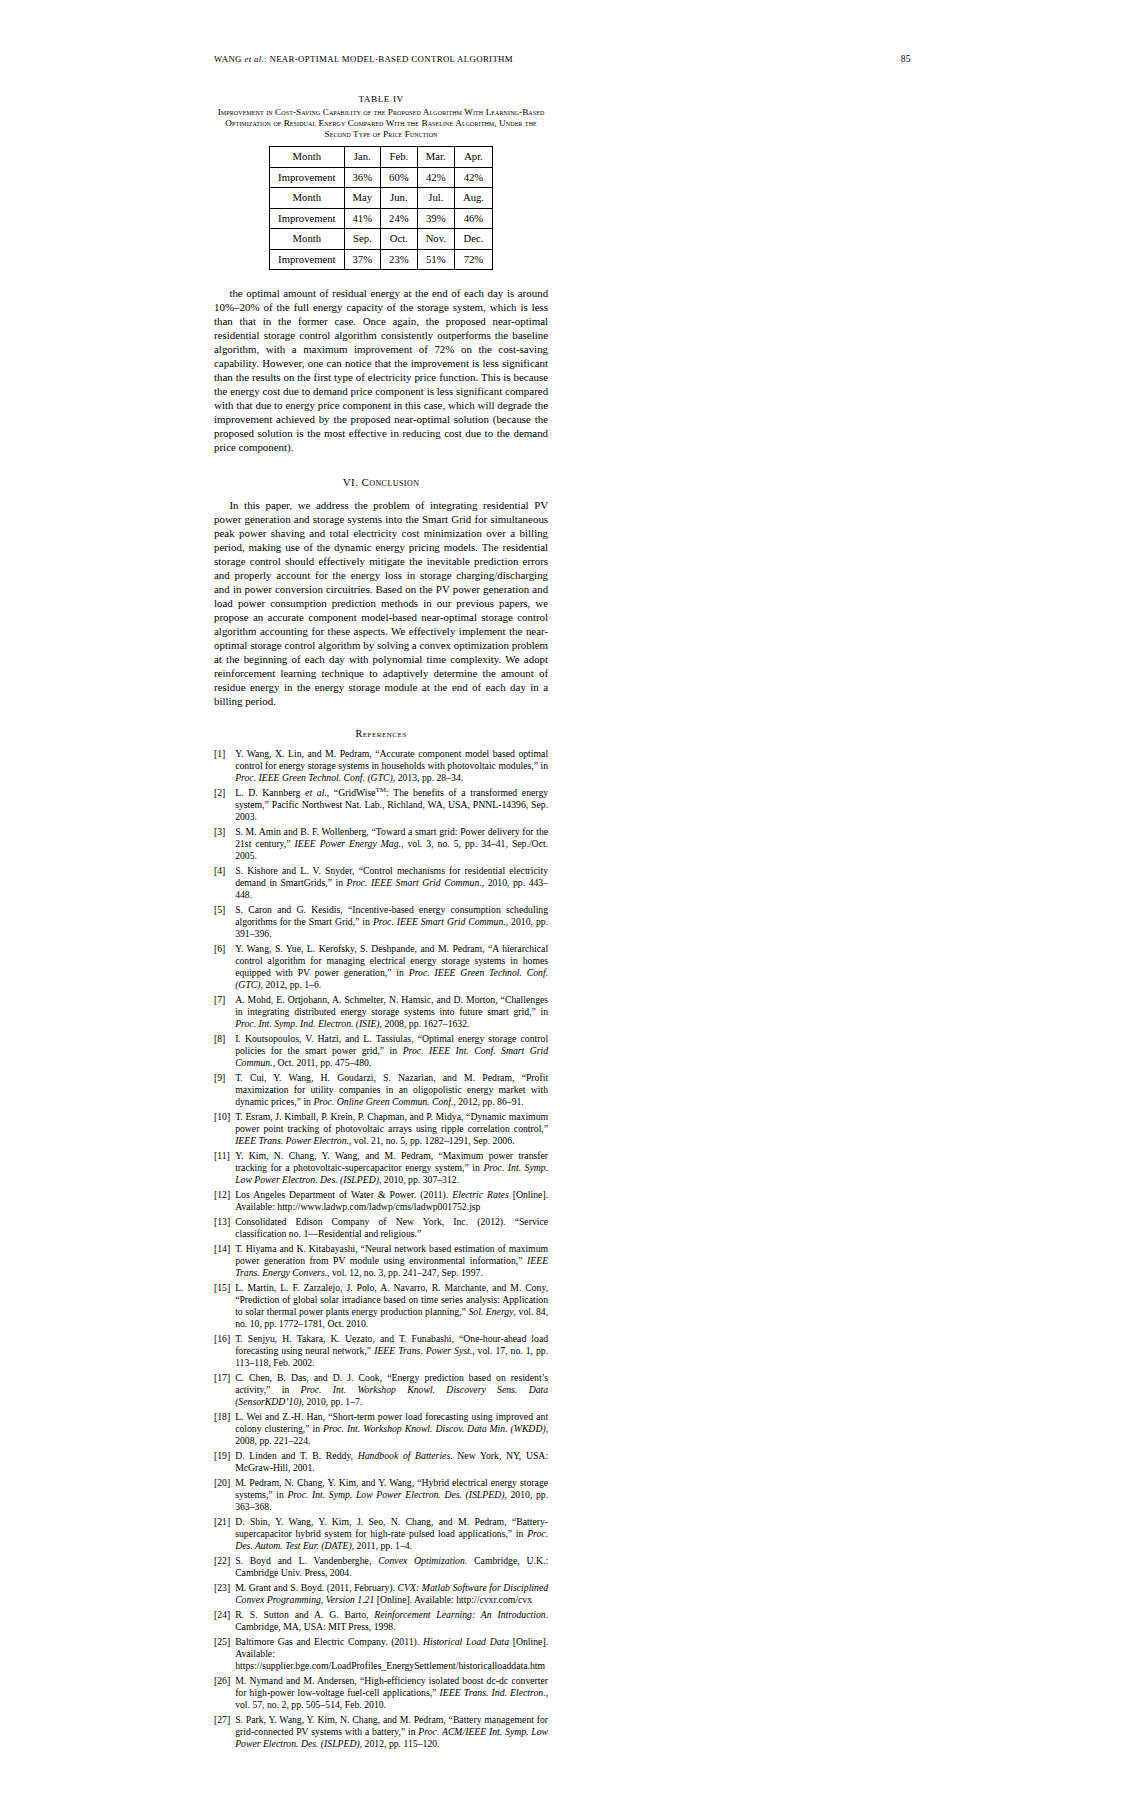WANG et al.: NEAR-OPTIMAL MODEL-BASED CONTROL ALGORITHM
85
TABLE IV Improvement in Cost-Saving Capability of the Proposed Algorithm With Learning-Based Optimization of Residual Energy Compared With the Baseline Algorithm, Under the Second Type of Price Function
| Month | Jan. | Feb. | Mar. | Apr. |
| Improvement | 36% | 60% | 42% | 42% |
| Month | May | Jun. | Jul. | Aug. |
| Improvement | 41% | 24% | 39% | 46% |
| Month | Sep. | Oct. | Nov. | Dec. |
| Improvement | 37% | 23% | 51% | 72% |
the optimal amount of residual energy at the end of each day is around 10%–20% of the full energy capacity of the storage system, which is less than that in the former case. Once again, the proposed near-optimal residential storage control algorithm consistently outperforms the baseline algorithm, with a maximum improvement of 72% on the cost-saving capability. However, one can notice that the improvement is less significant than the results on the first type of electricity price function. This is because the energy cost due to demand price component is less significant compared with that due to energy price component in this case, which will degrade the improvement achieved by the proposed near-optimal solution (because the proposed solution is the most effective in reducing cost due to the demand price component).
VI. Conclusion
In this paper, we address the problem of integrating residential PV power generation and storage systems into the Smart Grid for simultaneous peak power shaving and total electricity cost minimization over a billing period, making use of the dynamic energy pricing models. The residential storage control should effectively mitigate the inevitable prediction errors and properly account for the energy loss in storage charging/discharging and in power conversion circuitries. Based on the PV power generation and load power consumption prediction methods in our previous papers, we propose an accurate component model-based near-optimal storage control algorithm accounting for these aspects. We effectively implement the near-optimal storage control algorithm by solving a convex optimization problem at the beginning of each day with polynomial time complexity. We adopt reinforcement learning technique to adaptively determine the amount of residue energy in the energy storage module at the end of each day in a billing period.
References
[1] Y. Wang, X. Lin, and M. Pedram, “Accurate component model based optimal control for energy storage systems in households with photovoltaic modules,” in Proc. IEEE Green Technol. Conf. (GTC), 2013, pp. 28–34.
[2] L. D. Kannberg et al., “GridWiseTM: The benefits of a transformed energy system,” Pacific Northwest Nat. Lab., Richland, WA, USA, PNNL-14396, Sep. 2003.
[3] S. M. Amin and B. F. Wollenberg, “Toward a smart grid: Power delivery for the 21st century,” IEEE Power Energy Mag., vol. 3, no. 5, pp. 34–41, Sep./Oct. 2005.
[4] S. Kishore and L. V. Snyder, “Control mechanisms for residential electricity demand in SmartGrids,” in Proc. IEEE Smart Grid Commun., 2010, pp. 443–448.
[5] S. Caron and G. Kesidis, “Incentive-based energy consumption scheduling algorithms for the Smart Grid,” in Proc. IEEE Smart Grid Commun., 2010, pp. 391–396.
[6] Y. Wang, S. Yue, L. Kerofsky, S. Deshpande, and M. Pedram, “A hierarchical control algorithm for managing electrical energy storage systems in homes equipped with PV power generation,” in Proc. IEEE Green Technol. Conf. (GTC), 2012, pp. 1–6.
[7] A. Mohd, E. Ortjohann, A. Schmelter, N. Hamsic, and D. Morton, “Challenges in integrating distributed energy storage systems into future smart grid,” in Proc. Int. Symp. Ind. Electron. (ISIE), 2008, pp. 1627–1632.
[8] I. Koutsopoulos, V. Hatzi, and L. Tassiulas, “Optimal energy storage control policies for the smart power grid,” in Proc. IEEE Int. Conf. Smart Grid Commun., Oct. 2011, pp. 475–480.
[9] T. Cui, Y. Wang, H. Goudarzi, S. Nazarian, and M. Pedram, “Profit maximization for utility companies in an oligopolistic energy market with dynamic prices,” in Proc. Online Green Commun. Conf., 2012, pp. 86–91.
[10] T. Esram, J. Kimball, P. Krein, P. Chapman, and P. Midya, “Dynamic maximum power point tracking of photovoltaic arrays using ripple correlation control,” IEEE Trans. Power Electron., vol. 21, no. 5, pp. 1282–1291, Sep. 2006.
[11] Y. Kim, N. Chang, Y. Wang, and M. Pedram, “Maximum power transfer tracking for a photovoltaic-supercapacitor energy system,” in Proc. Int. Symp. Low Power Electron. Des. (ISLPED), 2010, pp. 307–312.
[12] Los Angeles Department of Water & Power. (2011). Electric Rates [Online]. Available: http://www.ladwp.com/ladwp/cms/ladwp001752.jsp
[13] Consolidated Edison Company of New York, Inc. (2012). “Service classification no. 1—Residential and religious.”
[14] T. Hiyama and K. Kitabayashi, “Neural network based estimation of maximum power generation from PV module using environmental information,” IEEE Trans. Energy Convers., vol. 12, no. 3, pp. 241–247, Sep. 1997.
[15] L. Martin, L. F. Zarzalejo, J. Polo, A. Navarro, R. Marchante, and M. Cony, “Prediction of global solar irradiance based on time series analysis: Application to solar thermal power plants energy production planning,” Sol. Energy, vol. 84, no. 10, pp. 1772–1781, Oct. 2010.
[16] T. Senjyu, H. Takara, K. Uezato, and T. Funabashi, “One-hour-ahead load forecasting using neural network,” IEEE Trans. Power Syst., vol. 17, no. 1, pp. 113–118, Feb. 2002.
[17] C. Chen, B. Das, and D. J. Cook, “Energy prediction based on resident’s activity,” in Proc. Int. Workshop Knowl. Discovery Sens. Data (SensorKDD’10), 2010, pp. 1–7.
[18] L. Wei and Z.-H. Han, “Short-term power load forecasting using improved ant colony clustering,” in Proc. Int. Workshop Knowl. Discov. Data Min. (WKDD), 2008, pp. 221–224.
[19] D. Linden and T. B. Reddy, Handbook of Batteries. New York, NY, USA: McGraw-Hill, 2001.
[20] M. Pedram, N. Chang, Y. Kim, and Y. Wang, “Hybrid electrical energy storage systems,” in Proc. Int. Symp. Low Power Electron. Des. (ISLPED), 2010, pp. 363–368.
[21] D. Shin, Y. Wang, Y. Kim, J. Seo, N. Chang, and M. Pedram, “Battery-supercapacitor hybrid system for high-rate pulsed load applications,” in Proc. Des. Autom. Test Eur. (DATE), 2011, pp. 1–4.
[22] S. Boyd and L. Vandenberghe, Convex Optimization. Cambridge, U.K.: Cambridge Univ. Press, 2004.
[23] M. Grant and S. Boyd. (2011, February). CVX: Matlab Software for Disciplined Convex Programming, Version 1.21 [Online]. Available: http://cvxr.com/cvx
[24] R. S. Sutton and A. G. Barto, Reinforcement Learning: An Introduction. Cambridge, MA, USA: MIT Press, 1998.
[25] Baltimore Gas and Electric Company. (2011). Historical Load Data [Online]. Available: https://supplier.bge.com/LoadProfiles_EnergySettlement/historicalloaddata.htm
[26] M. Nymand and M. Andersen, “High-efficiency isolated boost dc-dc converter for high-power low-voltage fuel-cell applications,” IEEE Trans. Ind. Electron., vol. 57, no. 2, pp. 505–514, Feb. 2010.
[27] S. Park, Y. Wang, Y. Kim, N. Chang, and M. Pedram, “Battery management for grid-connected PV systems with a battery,” in Proc. ACM/IEEE Int. Symp. Low Power Electron. Des. (ISLPED), 2012, pp. 115–120.